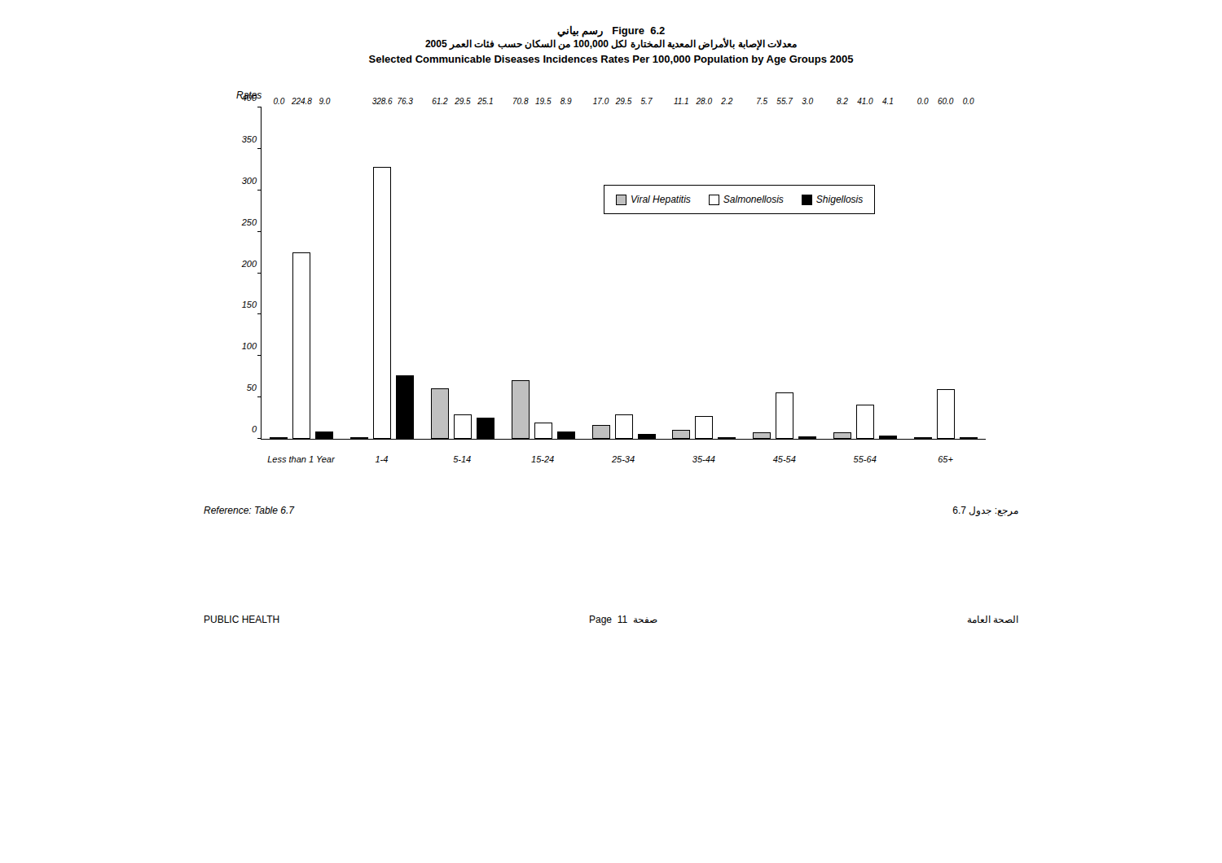رسم بياني Figure 6.2
معدلات الإصابة بالأمراض المعدية المختارة لكل 100,000 من السكان حسب فئات العمر 2005
Selected Communicable Diseases Incidences Rates Per 100,000 Population by Age Groups 2005
Rates
0
50
100
150
200
250
300
350
400
Viral Hepatitis Salmonellosis Shigellosis
0.0
224.8
9.0
328.6
76.3
61.2
29.5
25.1
70.8
19.5
8.9
17.0
29.5
5.7
11.1
28.0
2.2
7.5
55.7
3.0
8.2
41.0
4.1
0.0
60.0
0.0
Less than 1 Year
1-4
5-14
15-24
25-34
35-44
45-54
55-64
65+
Reference: Table 6.7
مرجع: جدول 6.7
PUBLIC HEALTH
Page 11 صفحة
الصحة العامة